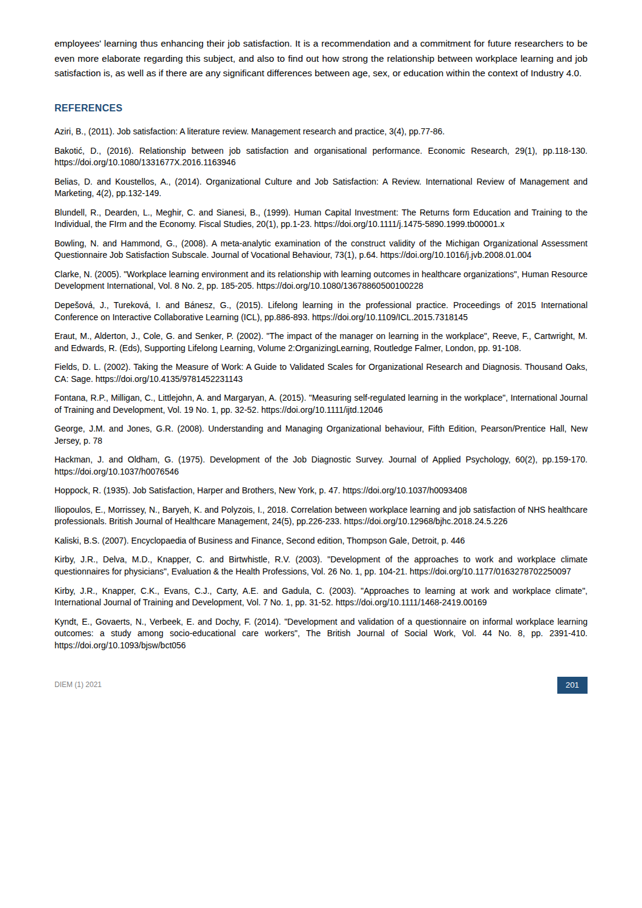employees' learning thus enhancing their job satisfaction. It is a recommendation and a commitment for future researchers to be even more elaborate regarding this subject, and also to find out how strong the relationship between workplace learning and job satisfaction is, as well as if there are any significant differences between age, sex, or education within the context of Industry 4.0.
REFERENCES
Aziri, B., (2011). Job satisfaction: A literature review. Management research and practice, 3(4), pp.77-86.
Bakotić, D., (2016). Relationship between job satisfaction and organisational performance. Economic Research, 29(1), pp.118-130. https://doi.org/10.1080/1331677X.2016.1163946
Belias, D. and Koustellos, A., (2014). Organizational Culture and Job Satisfaction: A Review. International Review of Management and Marketing, 4(2), pp.132-149.
Blundell, R., Dearden, L., Meghir, C. and Sianesi, B., (1999). Human Capital Investment: The Returns form Education and Training to the Individual, the FIrm and the Economy. Fiscal Studies, 20(1), pp.1-23. https://doi.org/10.1111/j.1475-5890.1999.tb00001.x
Bowling, N. and Hammond, G., (2008). A meta-analytic examination of the construct validity of the Michigan Organizational Assessment Questionnaire Job Satisfaction Subscale. Journal of Vocational Behaviour, 73(1), p.64. https://doi.org/10.1016/j.jvb.2008.01.004
Clarke, N. (2005). "Workplace learning environment and its relationship with learning outcomes in healthcare organizations", Human Resource Development International, Vol. 8 No. 2, pp. 185-205. https://doi.org/10.1080/13678860500100228
Depešová, J., Tureková, I. and Bánesz, G., (2015). Lifelong learning in the professional practice. Proceedings of 2015 International Conference on Interactive Collaborative Learning (ICL), pp.886-893. https://doi.org/10.1109/ICL.2015.7318145
Eraut, M., Alderton, J., Cole, G. and Senker, P. (2002). "The impact of the manager on learning in the workplace", Reeve, F., Cartwright, M. and Edwards, R. (Eds), Supporting Lifelong Learning, Volume 2:OrganizingLearning, Routledge Falmer, London, pp. 91-108.
Fields, D. L. (2002). Taking the Measure of Work: A Guide to Validated Scales for Organizational Research and Diagnosis. Thousand Oaks, CA: Sage. https://doi.org/10.4135/9781452231143
Fontana, R.P., Milligan, C., Littlejohn, A. and Margaryan, A. (2015). "Measuring self-regulated learning in the workplace", International Journal of Training and Development, Vol. 19 No. 1, pp. 32-52. https://doi.org/10.1111/ijtd.12046
George, J.M. and Jones, G.R. (2008). Understanding and Managing Organizational behaviour, Fifth Edition, Pearson/Prentice Hall, New Jersey, p. 78
Hackman, J. and Oldham, G. (1975). Development of the Job Diagnostic Survey. Journal of Applied Psychology, 60(2), pp.159-170. https://doi.org/10.1037/h0076546
Hoppock, R. (1935). Job Satisfaction, Harper and Brothers, New York, p. 47. https://doi.org/10.1037/h0093408
Iliopoulos, E., Morrissey, N., Baryeh, K. and Polyzois, I., 2018. Correlation between workplace learning and job satisfaction of NHS healthcare professionals. British Journal of Healthcare Management, 24(5), pp.226-233. https://doi.org/10.12968/bjhc.2018.24.5.226
Kaliski, B.S. (2007). Encyclopaedia of Business and Finance, Second edition, Thompson Gale, Detroit, p. 446
Kirby, J.R., Delva, M.D., Knapper, C. and Birtwhistle, R.V. (2003). "Development of the approaches to work and workplace climate questionnaires for physicians", Evaluation & the Health Professions, Vol. 26 No. 1, pp. 104-21. https://doi.org/10.1177/0163278702250097
Kirby, J.R., Knapper, C.K., Evans, C.J., Carty, A.E. and Gadula, C. (2003). "Approaches to learning at work and workplace climate", International Journal of Training and Development, Vol. 7 No. 1, pp. 31-52. https://doi.org/10.1111/1468-2419.00169
Kyndt, E., Govaerts, N., Verbeek, E. and Dochy, F. (2014). "Development and validation of a questionnaire on informal workplace learning outcomes: a study among socio-educational care workers", The British Journal of Social Work, Vol. 44 No. 8, pp. 2391-410. https://doi.org/10.1093/bjsw/bct056
DIEM (1) 2021 201